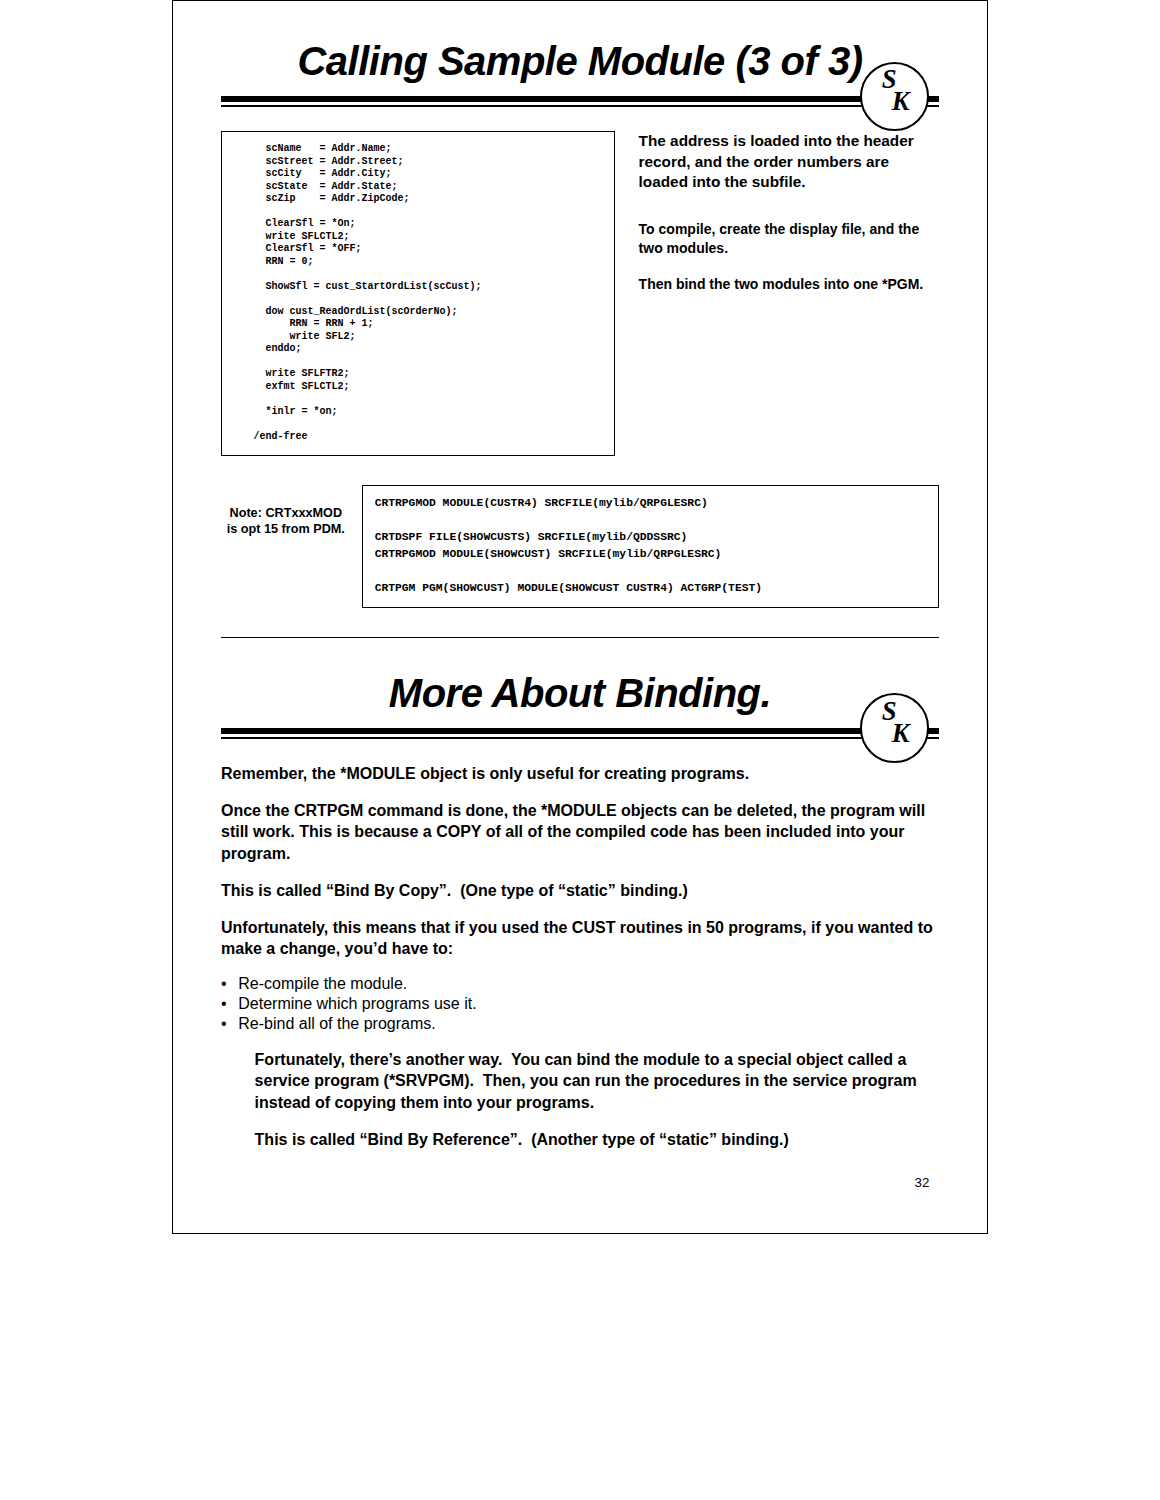Calling Sample Module (3 of 3)
SK
     scName   = Addr.Name;
     scStreet = Addr.Street;
     scCity   = Addr.City;
     scState  = Addr.State;
     scZip    = Addr.ZipCode;

     ClearSfl = *On;
     write SFLCTL2;
     ClearSfl = *OFF;
     RRN = 0;

     ShowSfl = cust_StartOrdList(scCust);

     dow cust_ReadOrdList(scOrderNo);
         RRN = RRN + 1;
         write SFL2;
     enddo;

     write SFLFTR2;
     exfmt SFLCTL2;

     *inlr = *on;

   /end-free
The address is loaded into the header record, and the order numbers are loaded into the subfile.
To compile, create the display file, and the two modules.
Then bind the two modules into one *PGM.
Note: CRTxxxMOD
is opt 15 from PDM.
CRTRPGMOD MODULE(CUSTR4) SRCFILE(mylib/QRPGLESRC)

CRTDSPF FILE(SHOWCUSTS) SRCFILE(mylib/QDDSSRC)
CRTRPGMOD MODULE(SHOWCUST) SRCFILE(mylib/QRPGLESRC)

CRTPGM PGM(SHOWCUST) MODULE(SHOWCUST CUSTR4) ACTGRP(TEST)
More About Binding.
SK
Remember, the *MODULE object is only useful for creating programs.
Once the CRTPGM command is done, the *MODULE objects can be deleted, the program will still work. This is because a COPY of all of the compiled code has been included into your program.
This is called “Bind By Copy”. (One type of “static” binding.)
Unfortunately, this means that if you used the CUST routines in 50 programs, if you wanted to make a change, you’d have to:
Re-compile the module.
Determine which programs use it.
Re-bind all of the programs.
Fortunately, there’s another way. You can bind the module to a special object called a service program (*SRVPGM). Then, you can run the procedures in the service program instead of copying them into your programs.
This is called “Bind By Reference”. (Another type of “static” binding.)
32